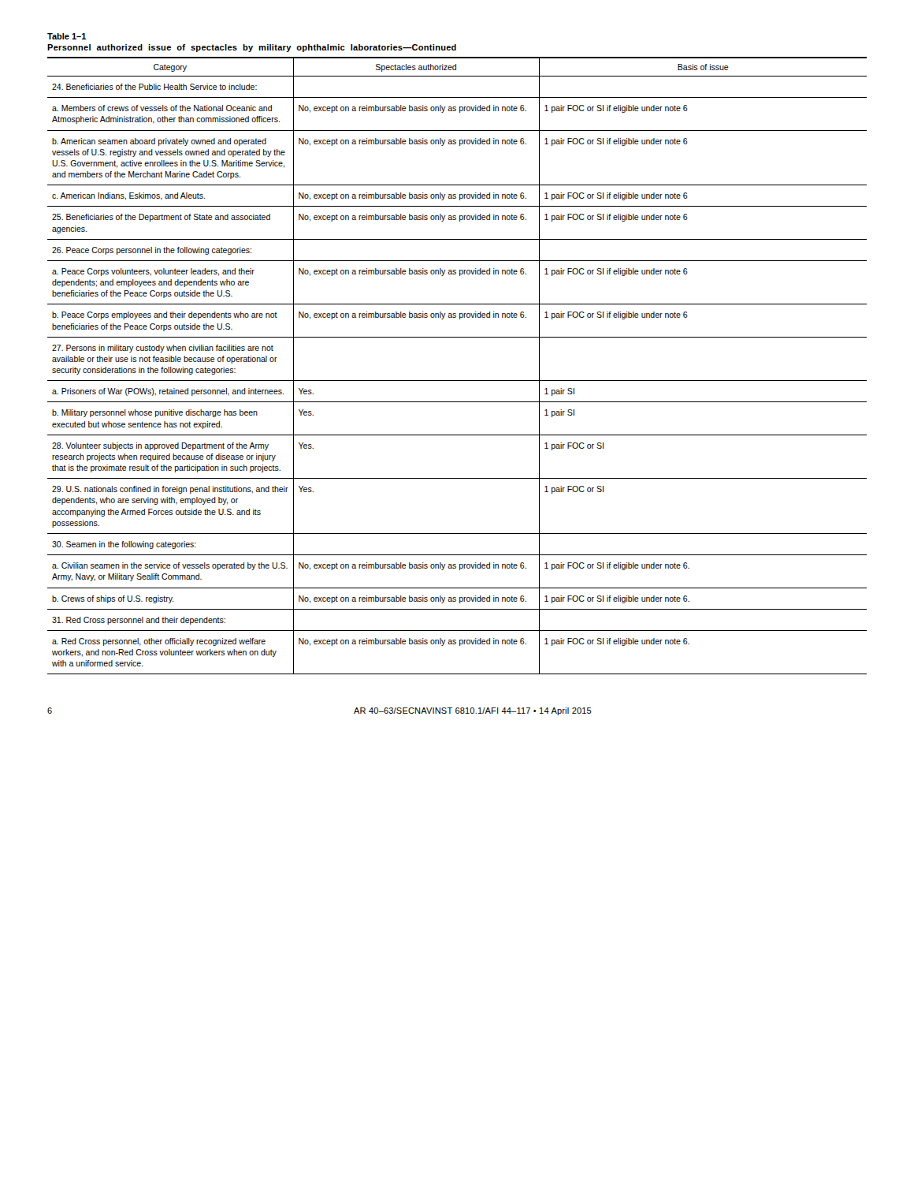Table 1–1
Personnel authorized issue of spectacles by military ophthalmic laboratories—Continued
| Category | Spectacles authorized | Basis of issue |
| --- | --- | --- |
| 24. Beneficiaries of the Public Health Service to include: | | |
| a. Members of crews of vessels of the National Oceanic and Atmospheric Administration, other than commissioned officers. | No, except on a reimbursable basis only as provided in note 6. | 1 pair FOC or SI if eligible under note 6 |
| b. American seamen aboard privately owned and operated vessels of U.S. registry and vessels owned and operated by the U.S. Government, active enrollees in the U.S. Maritime Service, and members of the Merchant Marine Cadet Corps. | No, except on a reimbursable basis only as provided in note 6. | 1 pair FOC or SI if eligible under note 6 |
| c. American Indians, Eskimos, and Aleuts. | No, except on a reimbursable basis only as provided in note 6. | 1 pair FOC or SI if eligible under note 6 |
| 25. Beneficiaries of the Department of State and associated agencies. | No, except on a reimbursable basis only as provided in note 6. | 1 pair FOC or SI if eligible under note 6 |
| 26. Peace Corps personnel in the following categories: | | |
| a. Peace Corps volunteers, volunteer leaders, and their dependents; and employees and dependents who are beneficiaries of the Peace Corps outside the U.S. | No, except on a reimbursable basis only as provided in note 6. | 1 pair FOC or SI if eligible under note 6 |
| b. Peace Corps employees and their dependents who are not beneficiaries of the Peace Corps outside the U.S. | No, except on a reimbursable basis only as provided in note 6. | 1 pair FOC or SI if eligible under note 6 |
| 27. Persons in military custody when civilian facilities are not available or their use is not feasible because of operational or security considerations in the following categories: | | |
| a. Prisoners of War (POWs), retained personnel, and internees. | Yes. | 1 pair SI |
| b. Military personnel whose punitive discharge has been executed but whose sentence has not expired. | Yes. | 1 pair SI |
| 28. Volunteer subjects in approved Department of the Army research projects when required because of disease or injury that is the proximate result of the participation in such projects. | Yes. | 1 pair FOC or SI |
| 29. U.S. nationals confined in foreign penal institutions, and their dependents, who are serving with, employed by, or accompanying the Armed Forces outside the U.S. and its possessions. | Yes. | 1 pair FOC or SI |
| 30. Seamen in the following categories: | | |
| a. Civilian seamen in the service of vessels operated by the U.S. Army, Navy, or Military Sealift Command. | No, except on a reimbursable basis only as provided in note 6. | 1 pair FOC or SI if eligible under note 6. |
| b. Crews of ships of U.S. registry. | No, except on a reimbursable basis only as provided in note 6. | 1 pair FOC or SI if eligible under note 6. |
| 31. Red Cross personnel and their dependents: | | |
| a. Red Cross personnel, other officially recognized welfare workers, and non-Red Cross volunteer workers when on duty with a uniformed service. | No, except on a reimbursable basis only as provided in note 6. | 1 pair FOC or SI if eligible under note 6. |
6
AR 40–63/SECNAVINST 6810.1/AFI 44–117 • 14 April 2015